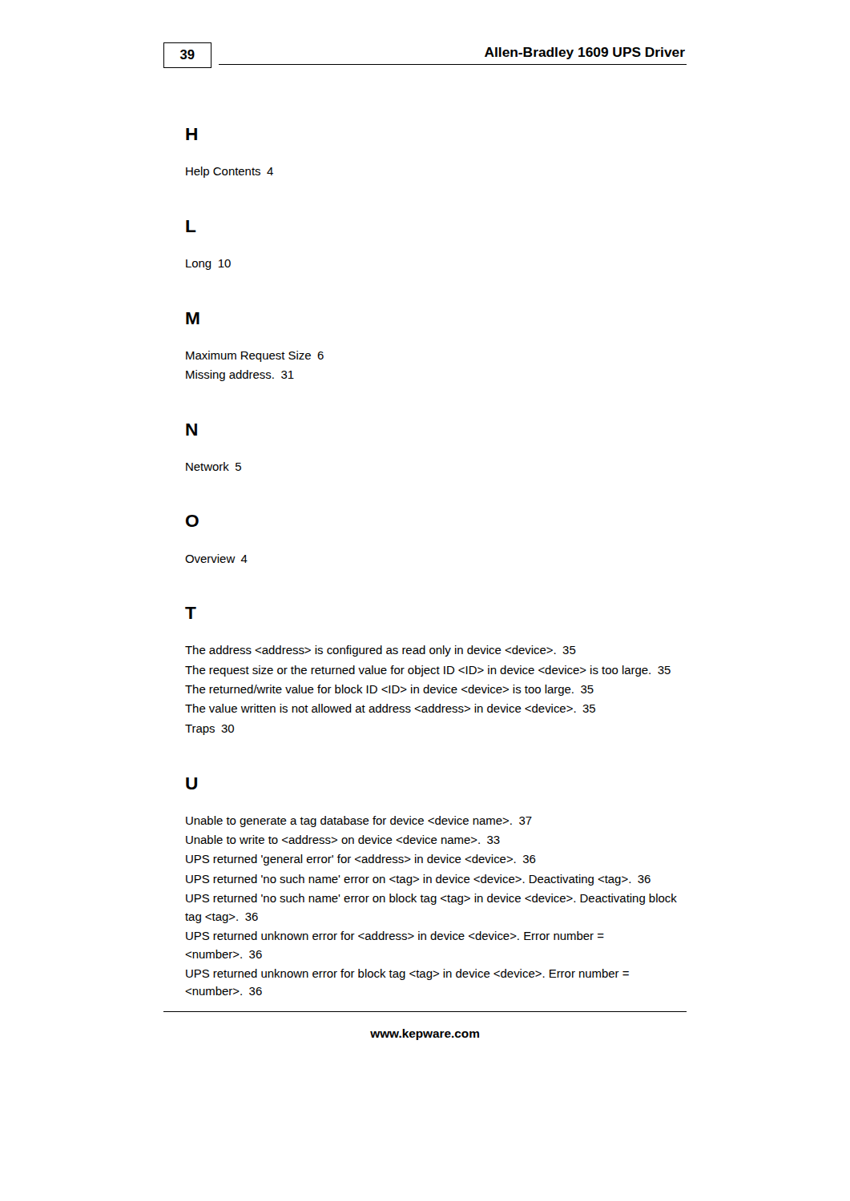39
Allen-Bradley 1609 UPS Driver
H
Help Contents4
L
Long10
M
Maximum Request Size6
Missing address.31
N
Network5
O
Overview4
T
The address <address> is configured as read only in device <device>.35
The request size or the returned value for object ID <ID> in device <device> is too large.35
The returned/write value for block ID <ID> in device <device> is too large.35
The value written is not allowed at address <address> in device <device>.35
Traps30
U
Unable to generate a tag database for device <device name>.37
Unable to write to <address> on device <device name>.33
UPS returned 'general error' for <address> in device <device>.36
UPS returned 'no such name' error on <tag> in device <device>. Deactivating <tag>.36
UPS returned 'no such name' error on block tag <tag> in device <device>. Deactivating block tag <tag>.36
UPS returned unknown error for <address> in device <device>. Error number = <number>.36
UPS returned unknown error for block tag <tag> in device <device>. Error number = <number>.36
www.kepware.com